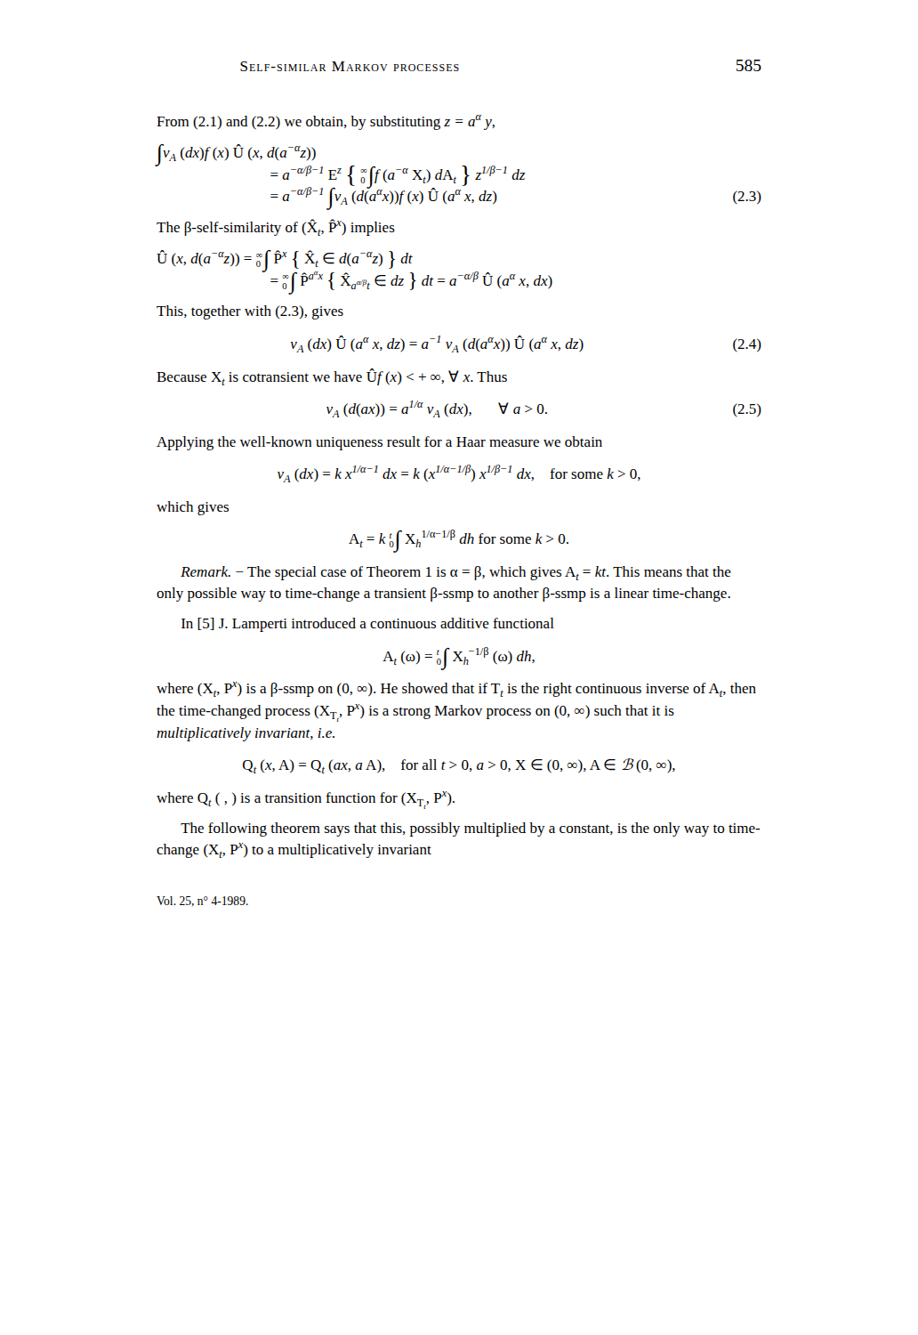Self-similar Markov processes 585
From (2.1) and (2.2) we obtain, by substituting z = aα y,
∫νA (dx) f (x) Û (x, d(a−αz)) = a−α/β−1 Ez { ∞0∫f (a−α Xt) d At } z1/β−1 dz = a−α/β−1 ∫νA (d(aαx)) f (x) Û (aα x, dz) (2.3)
The β-self-similarity of (X̂t, P̂x) implies
Û (x, d(a−αz)) = ∞0∫ P̂x { X̂t ∈ d(a−αz) } dt = ∞0∫ P̂aαx { X̂aα/βt ∈ dz } dt = a−α/β Û (aα x, dx)
This, together with (2.3), gives
νA (dx) Û (aα x, dz) = a−1 νA (d(aαx)) Û (aα x, dz) (2.4)
Because Xt is cotransient we have Ûf (x) < + ∞, ∀ x. Thus
νA (d(ax)) = a1/α νA (dx), ∀ a > 0. (2.5)
Applying the well-known uniqueness result for a Haar measure we obtain
νA (dx) = k x1/α−1 dx = k (x1/α−1/β) x1/β−1 dx, for some k > 0,
which gives
At = k t 0∫ Xh1/α−1/β dh for some k > 0.
Remark. − The special case of Theorem 1 is α = β, which gives At = kt. This means that the only possible way to time-change a transient β-ssmp to another β-ssmp is a linear time-change.
In [5] J. Lamperti introduced a continuous additive functional
At (ω) = t 0∫ Xh−1/β (ω) dh,
where (Xt, Px) is a β-ssmp on (0, ∞). He showed that if Tt is the right continuous inverse of At, then the time-changed process (XTt, Px) is a strong Markov process on (0, ∞) such that it is multiplicatively invariant, i.e.
Qt (x, A) = Qt (ax, a A), for all t > 0, a > 0, X ∈ (0, ∞), A ∈ ℬ (0, ∞),
where Qt ( , ) is a transition function for (XTt, Px).
The following theorem says that this, possibly multiplied by a constant, is the only way to time-change (Xt, Px) to a multiplicatively invariant
Vol. 25, n° 4-1989.